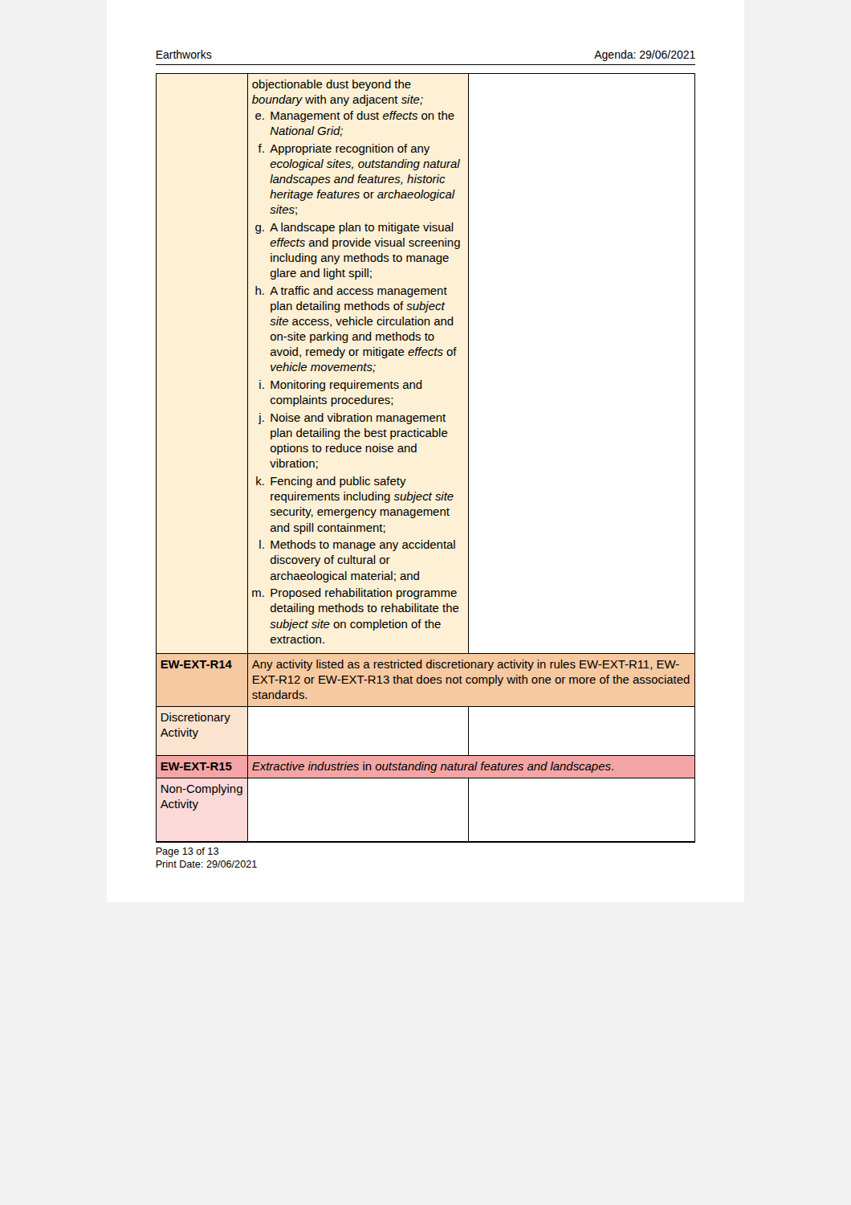Earthworks
Agenda: 29/06/2021
| | objectionable dust beyond the boundary with any adjacent site; Management of dust effects on the National Grid; Appropriate recognition of any ecological sites, outstanding natural landscapes and features, historic heritage features or archaeological sites ; A landscape plan to mitigate visual effects and provide visual screening including any methods to manage glare and light spill; A traffic and access management plan detailing methods of subject site access, vehicle circulation and on-site parking and methods to avoid, remedy or mitigate effects of vehicle movements; Monitoring requirements and complaints procedures; Noise and vibration management plan detailing the best practicable options to reduce noise and vibration; Fencing and public safety requirements including subject site security, emergency management and spill containment; Methods to manage any accidental discovery of cultural or archaeological material; and Proposed rehabilitation programme detailing methods to rehabilitate the subject site on completion of the extraction. | |
| EW-EXT-R14 | Any activity listed as a restricted discretionary activity in rules EW-EXT-R11, EW-EXT-R12 or EW-EXT-R13 that does not comply with one or more of the associated standards. |
| Discretionary Activity | | |
| EW-EXT-R15 | Extractive industries in outstanding natural features and landscapes . |
| Non-Complying Activity | | |
Page 13 of 13
Print Date: 29/06/2021